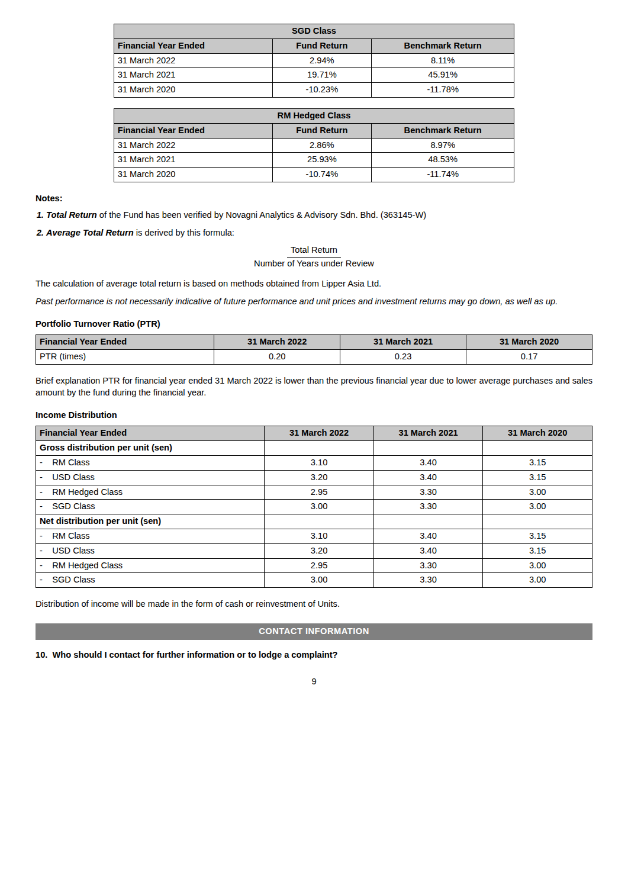| SGD Class |
| --- |
| Financial Year Ended | Fund Return | Benchmark Return |
| 31 March 2022 | 2.94% | 8.11% |
| 31 March 2021 | 19.71% | 45.91% |
| 31 March 2020 | -10.23% | -11.78% |
| RM Hedged Class |
| --- |
| Financial Year Ended | Fund Return | Benchmark Return |
| 31 March 2022 | 2.86% | 8.97% |
| 31 March 2021 | 25.93% | 48.53% |
| 31 March 2020 | -10.74% | -11.74% |
Notes:
Total Return of the Fund has been verified by Novagni Analytics & Advisory Sdn. Bhd. (363145-W)
Average Total Return is derived by this formula:
Total Return Number of Years under Review
The calculation of average total return is based on methods obtained from Lipper Asia Ltd.
Past performance is not necessarily indicative of future performance and unit prices and investment returns may go down, as well as up.
Portfolio Turnover Ratio (PTR)
| Financial Year Ended | 31 March 2022 | 31 March 2021 | 31 March 2020 |
| --- | --- | --- | --- |
| PTR (times) | 0.20 | 0.23 | 0.17 |
Brief explanation PTR for financial year ended 31 March 2022 is lower than the previous financial year due to lower average purchases and sales amount by the fund during the financial year.
Income Distribution
| Financial Year Ended | 31 March 2022 | 31 March 2021 | 31 March 2020 |
| --- | --- | --- | --- |
| Gross distribution per unit (sen) | | | |
| - RM Class | 3.10 | 3.40 | 3.15 |
| - USD Class | 3.20 | 3.40 | 3.15 |
| - RM Hedged Class | 2.95 | 3.30 | 3.00 |
| - SGD Class | 3.00 | 3.30 | 3.00 |
| Net distribution per unit (sen) | | | |
| - RM Class | 3.10 | 3.40 | 3.15 |
| - USD Class | 3.20 | 3.40 | 3.15 |
| - RM Hedged Class | 2.95 | 3.30 | 3.00 |
| - SGD Class | 3.00 | 3.30 | 3.00 |
Distribution of income will be made in the form of cash or reinvestment of Units.
CONTACT INFORMATION
10. Who should I contact for further information or to lodge a complaint?
9